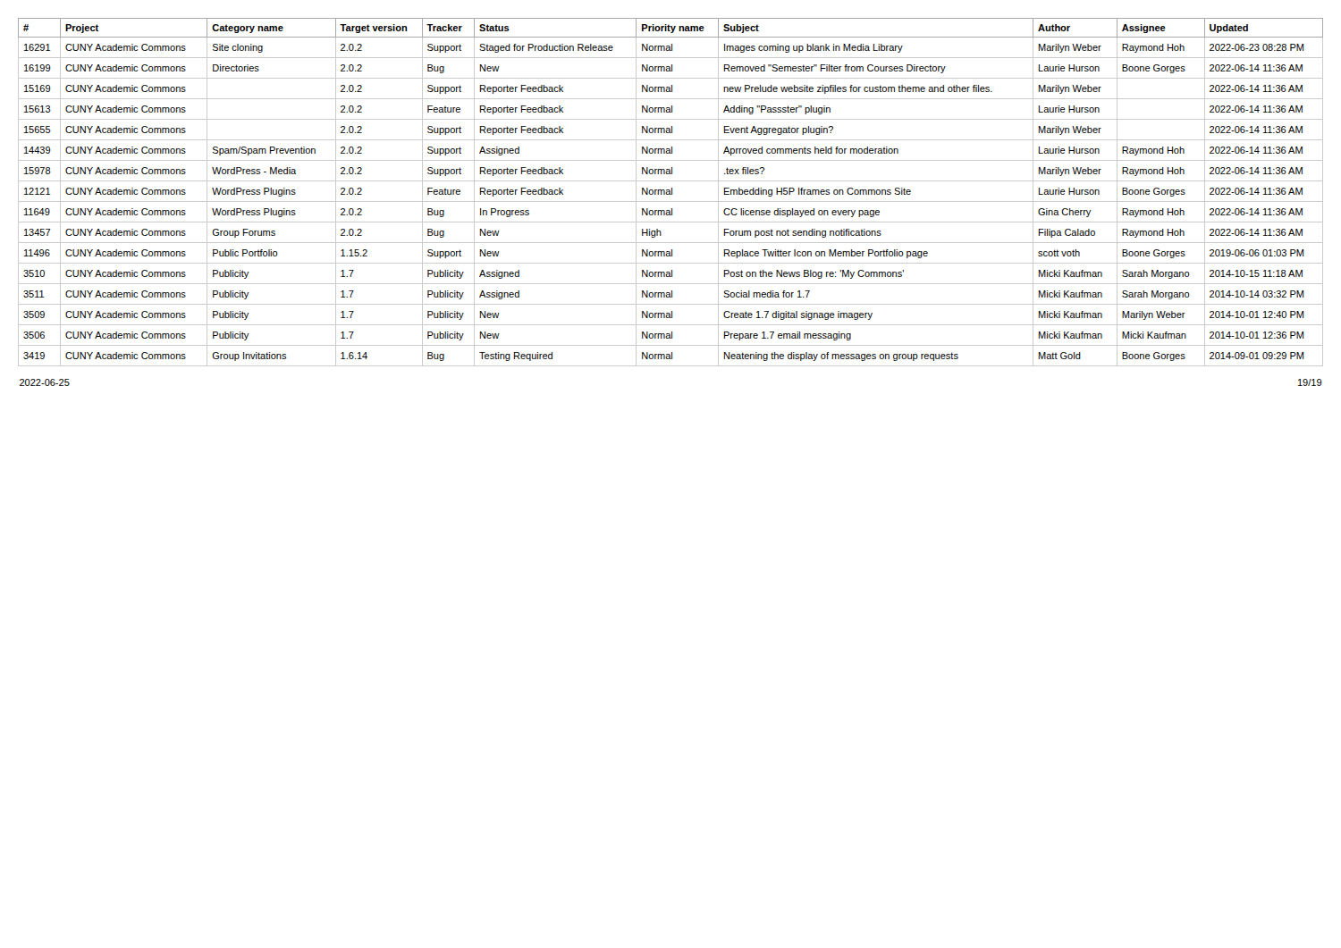| # | Project | Category name | Target version | Tracker | Status | Priority name | Subject | Author | Assignee | Updated |
| --- | --- | --- | --- | --- | --- | --- | --- | --- | --- | --- |
| 16291 | CUNY Academic Commons | Site cloning | 2.0.2 | Support | Staged for Production Release | Normal | Images coming up blank in Media Library | Marilyn Weber | Raymond Hoh | 2022-06-23 08:28 PM |
| 16199 | CUNY Academic Commons | Directories | 2.0.2 | Bug | New | Normal | Removed "Semester" Filter from Courses Directory | Laurie Hurson | Boone Gorges | 2022-06-14 11:36 AM |
| 15169 | CUNY Academic Commons | | 2.0.2 | Support | Reporter Feedback | Normal | new Prelude website zipfiles for custom theme and other files. | Marilyn Weber | | 2022-06-14 11:36 AM |
| 15613 | CUNY Academic Commons | | 2.0.2 | Feature | Reporter Feedback | Normal | Adding "Passster" plugin | Laurie Hurson | | 2022-06-14 11:36 AM |
| 15655 | CUNY Academic Commons | | 2.0.2 | Support | Reporter Feedback | Normal | Event Aggregator plugin? | Marilyn Weber | | 2022-06-14 11:36 AM |
| 14439 | CUNY Academic Commons | Spam/Spam Prevention | 2.0.2 | Support | Assigned | Normal | Aprroved comments held for moderation | Laurie Hurson | Raymond Hoh | 2022-06-14 11:36 AM |
| 15978 | CUNY Academic Commons | WordPress - Media | 2.0.2 | Support | Reporter Feedback | Normal | .tex files? | Marilyn Weber | Raymond Hoh | 2022-06-14 11:36 AM |
| 12121 | CUNY Academic Commons | WordPress Plugins | 2.0.2 | Feature | Reporter Feedback | Normal | Embedding H5P Iframes on Commons Site | Laurie Hurson | Boone Gorges | 2022-06-14 11:36 AM |
| 11649 | CUNY Academic Commons | WordPress Plugins | 2.0.2 | Bug | In Progress | Normal | CC license displayed on every page | Gina Cherry | Raymond Hoh | 2022-06-14 11:36 AM |
| 13457 | CUNY Academic Commons | Group Forums | 2.0.2 | Bug | New | High | Forum post not sending notifications | Filipa Calado | Raymond Hoh | 2022-06-14 11:36 AM |
| 11496 | CUNY Academic Commons | Public Portfolio | 1.15.2 | Support | New | Normal | Replace Twitter Icon on Member Portfolio page | scott voth | Boone Gorges | 2019-06-06 01:03 PM |
| 3510 | CUNY Academic Commons | Publicity | 1.7 | Publicity | Assigned | Normal | Post on the News Blog re: 'My Commons' | Micki Kaufman | Sarah Morgano | 2014-10-15 11:18 AM |
| 3511 | CUNY Academic Commons | Publicity | 1.7 | Publicity | Assigned | Normal | Social media for 1.7 | Micki Kaufman | Sarah Morgano | 2014-10-14 03:32 PM |
| 3509 | CUNY Academic Commons | Publicity | 1.7 | Publicity | New | Normal | Create 1.7 digital signage imagery | Micki Kaufman | Marilyn Weber | 2014-10-01 12:40 PM |
| 3506 | CUNY Academic Commons | Publicity | 1.7 | Publicity | New | Normal | Prepare 1.7 email messaging | Micki Kaufman | Micki Kaufman | 2014-10-01 12:36 PM |
| 3419 | CUNY Academic Commons | Group Invitations | 1.6.14 | Bug | Testing Required | Normal | Neatening the display of messages on group requests | Matt Gold | Boone Gorges | 2014-09-01 09:29 PM |
| 2022-06-25 | 19/19 |